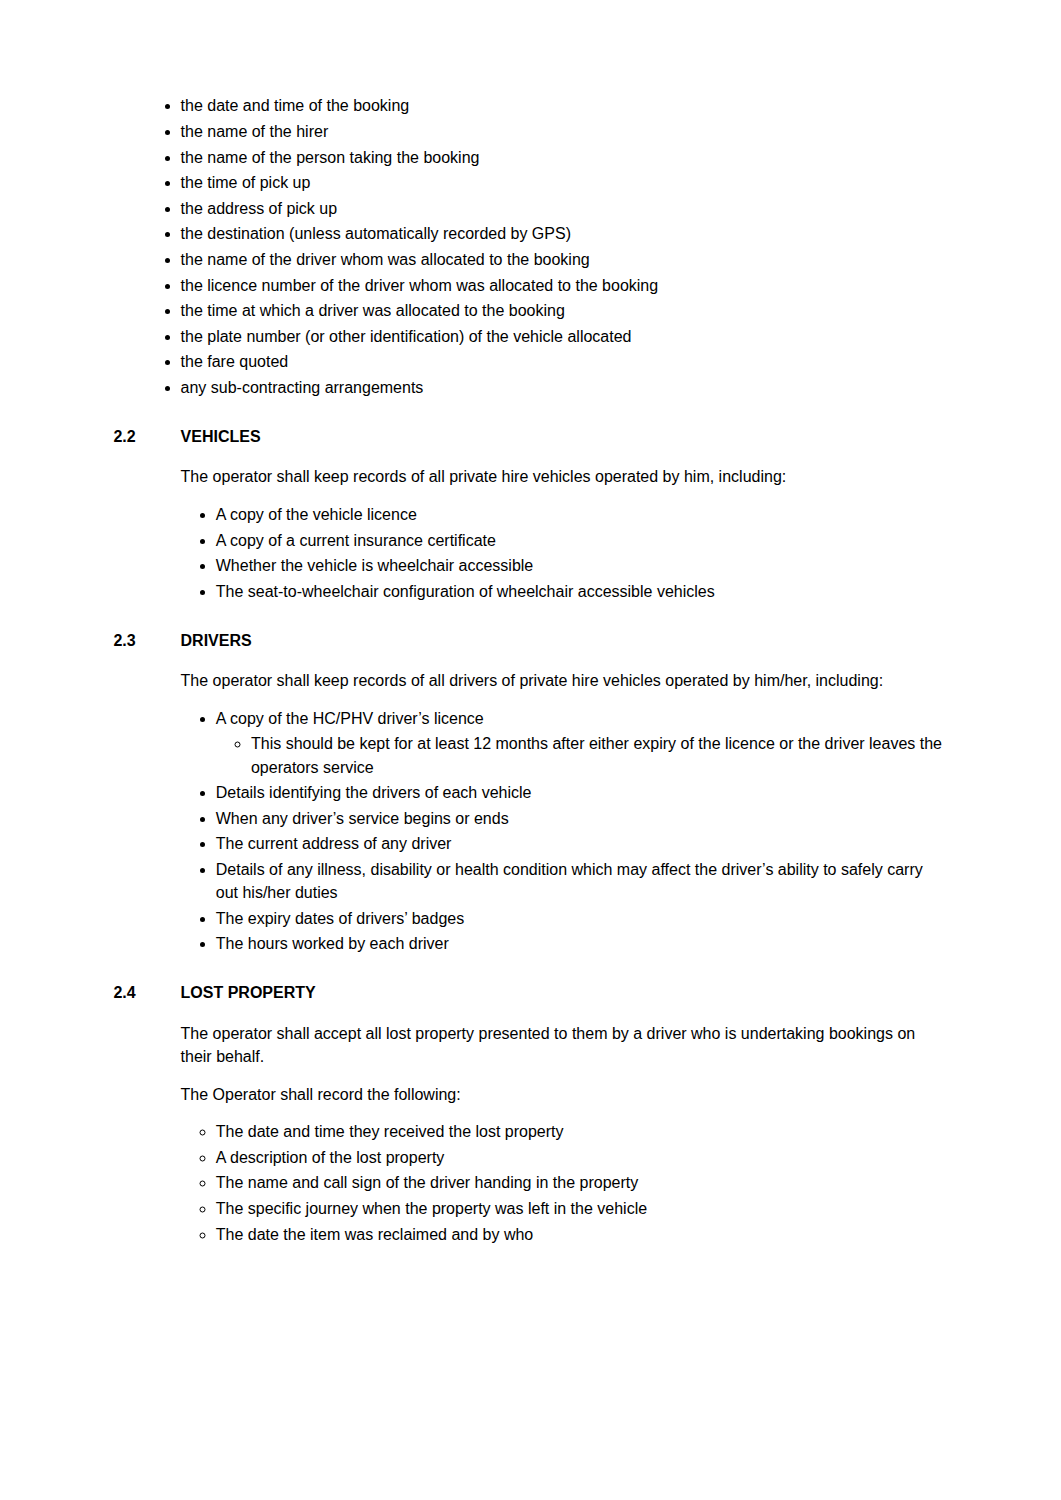the date and time of the booking
the name of the hirer
the name of the person taking the booking
the time of pick up
the address of pick up
the destination (unless automatically recorded by GPS)
the name of the driver whom was allocated to the booking
the licence number of the driver whom was allocated to the booking
the time at which a driver was allocated to the booking
the plate number (or other identification) of the vehicle allocated
the fare quoted
any sub-contracting arrangements
2.2 Vehicles
The operator shall keep records of all private hire vehicles operated by him, including:
A copy of the vehicle licence
A copy of a current insurance certificate
Whether the vehicle is wheelchair accessible
The seat-to-wheelchair configuration of wheelchair accessible vehicles
2.3 Drivers
The operator shall keep records of all drivers of private hire vehicles operated by him/her, including:
A copy of the HC/PHV driver’s licence
This should be kept for at least 12 months after either expiry of the licence or the driver leaves the operators service
Details identifying the drivers of each vehicle
When any driver’s service begins or ends
The current address of any driver
Details of any illness, disability or health condition which may affect the driver’s ability to safely carry out his/her duties
The expiry dates of drivers’ badges
The hours worked by each driver
2.4 Lost Property
The operator shall accept all lost property presented to them by a driver who is undertaking bookings on their behalf.
The Operator shall record the following:
The date and time they received the lost property
A description of the lost property
The name and call sign of the driver handing in the property
The specific journey when the property was left in the vehicle
The date the item was reclaimed and by who